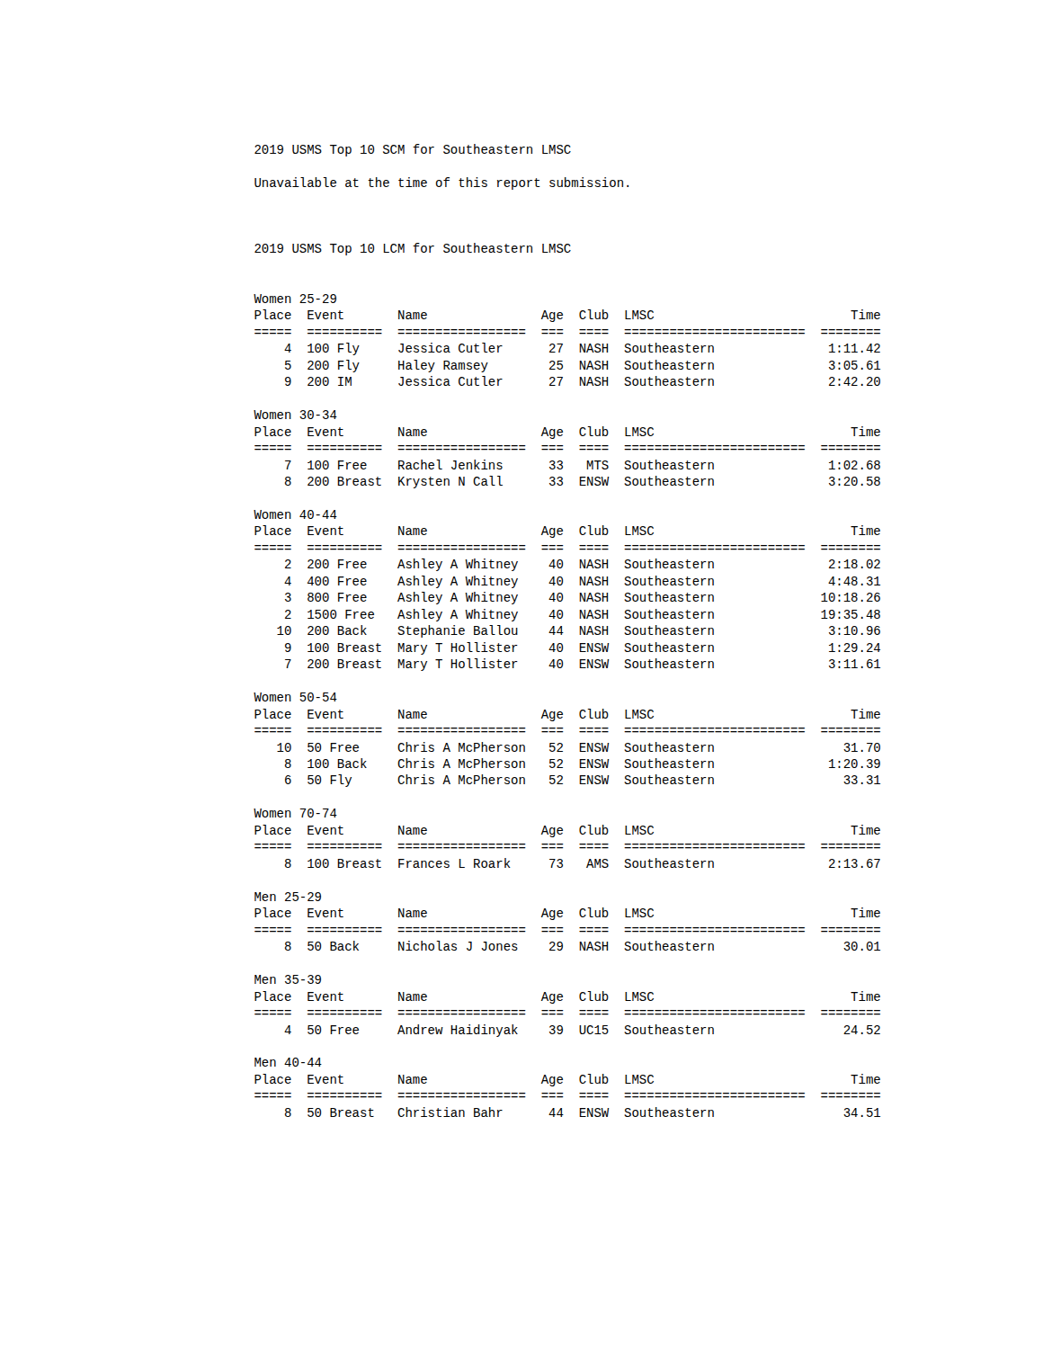2019 USMS Top 10 SCM for Southeastern LMSC

Unavailable at the time of this report submission.



2019 USMS Top 10 LCM for Southeastern LMSC


Women 25-29
Place  Event       Name               Age  Club  LMSC                          Time
=====  ==========  =================  ===  ====  ========================  ========
    4  100 Fly     Jessica Cutler      27  NASH  Southeastern               1:11.42
    5  200 Fly     Haley Ramsey        25  NASH  Southeastern               3:05.61
    9  200 IM      Jessica Cutler      27  NASH  Southeastern               2:42.20

Women 30-34
Place  Event       Name               Age  Club  LMSC                          Time
=====  ==========  =================  ===  ====  ========================  ========
    7  100 Free    Rachel Jenkins      33   MTS  Southeastern               1:02.68
    8  200 Breast  Krysten N Call      33  ENSW  Southeastern               3:20.58

Women 40-44
Place  Event       Name               Age  Club  LMSC                          Time
=====  ==========  =================  ===  ====  ========================  ========
    2  200 Free    Ashley A Whitney    40  NASH  Southeastern               2:18.02
    4  400 Free    Ashley A Whitney    40  NASH  Southeastern               4:48.31
    3  800 Free    Ashley A Whitney    40  NASH  Southeastern              10:18.26
    2  1500 Free   Ashley A Whitney    40  NASH  Southeastern              19:35.48
   10  200 Back    Stephanie Ballou    44  NASH  Southeastern               3:10.96
    9  100 Breast  Mary T Hollister    40  ENSW  Southeastern               1:29.24
    7  200 Breast  Mary T Hollister    40  ENSW  Southeastern               3:11.61

Women 50-54
Place  Event       Name               Age  Club  LMSC                          Time
=====  ==========  =================  ===  ====  ========================  ========
   10  50 Free     Chris A McPherson   52  ENSW  Southeastern                 31.70
    8  100 Back    Chris A McPherson   52  ENSW  Southeastern               1:20.39
    6  50 Fly      Chris A McPherson   52  ENSW  Southeastern                 33.31

Women 70-74
Place  Event       Name               Age  Club  LMSC                          Time
=====  ==========  =================  ===  ====  ========================  ========
    8  100 Breast  Frances L Roark     73   AMS  Southeastern               2:13.67

Men 25-29
Place  Event       Name               Age  Club  LMSC                          Time
=====  ==========  =================  ===  ====  ========================  ========
    8  50 Back     Nicholas J Jones    29  NASH  Southeastern                 30.01

Men 35-39
Place  Event       Name               Age  Club  LMSC                          Time
=====  ==========  =================  ===  ====  ========================  ========
    4  50 Free     Andrew Haidinyak    39  UC15  Southeastern                 24.52

Men 40-44
Place  Event       Name               Age  Club  LMSC                          Time
=====  ==========  =================  ===  ====  ========================  ========
    8  50 Breast   Christian Bahr      44  ENSW  Southeastern                 34.51